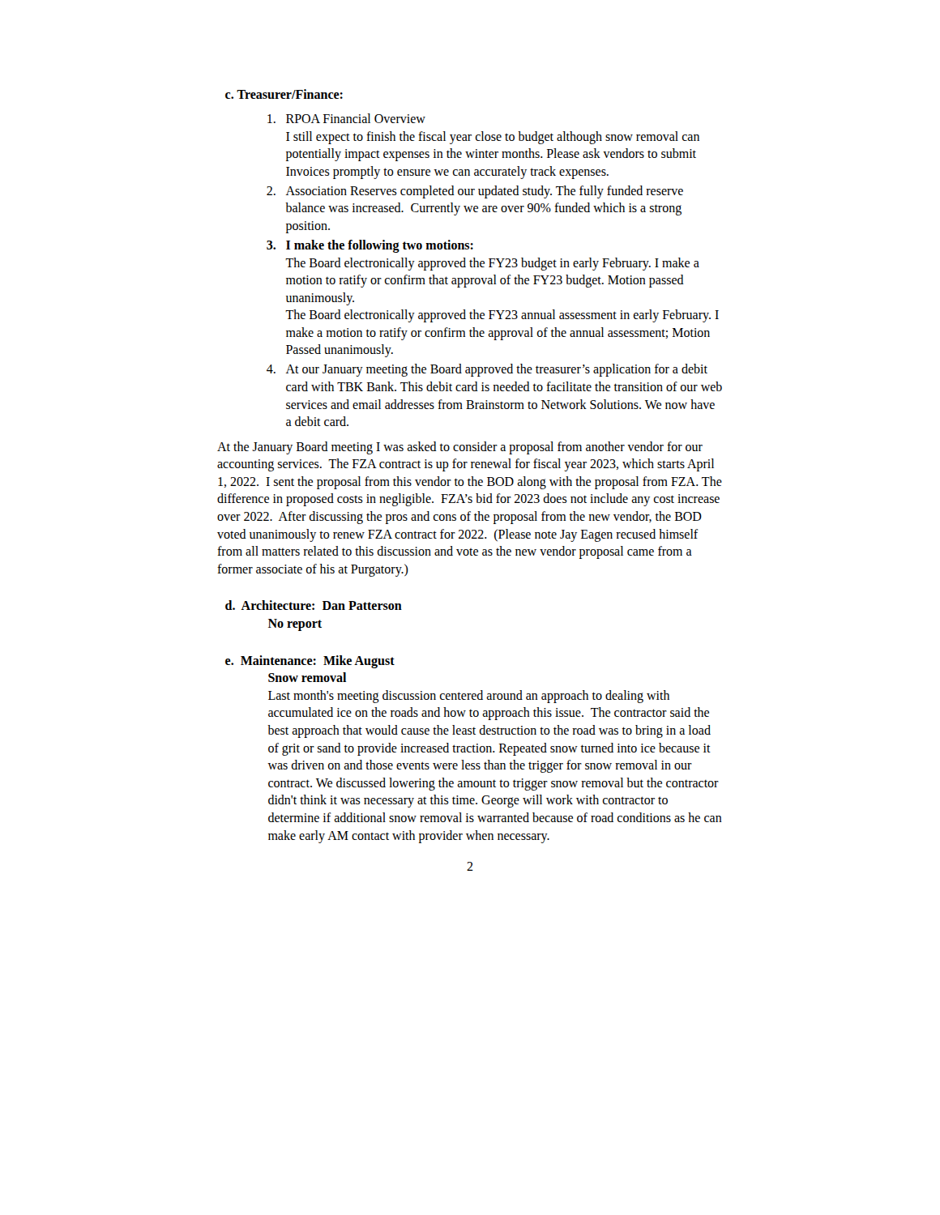c. Treasurer/Finance:
RPOA Financial Overview
I still expect to finish the fiscal year close to budget although snow removal can potentially impact expenses in the winter months. Please ask vendors to submit Invoices promptly to ensure we can accurately track expenses.
Association Reserves completed our updated study. The fully funded reserve balance was increased. Currently we are over 90% funded which is a strong position.
I make the following two motions:
The Board electronically approved the FY23 budget in early February. I make a motion to ratify or confirm that approval of the FY23 budget. Motion passed unanimously.
The Board electronically approved the FY23 annual assessment in early February. I make a motion to ratify or confirm the approval of the annual assessment; Motion
Passed unanimously.
At our January meeting the Board approved the treasurer’s application for a debit card with TBK Bank. This debit card is needed to facilitate the transition of our web services and email addresses from Brainstorm to Network Solutions. We now have a debit card.
At the January Board meeting I was asked to consider a proposal from another vendor for our accounting services. The FZA contract is up for renewal for fiscal year 2023, which starts April 1, 2022. I sent the proposal from this vendor to the BOD along with the proposal from FZA. The difference in proposed costs in negligible. FZA’s bid for 2023 does not include any cost increase over 2022. After discussing the pros and cons of the proposal from the new vendor, the BOD voted unanimously to renew FZA contract for 2022. (Please note Jay Eagen recused himself from all matters related to this discussion and vote as the new vendor proposal came from a former associate of his at Purgatory.)
d. Architecture: Dan Patterson
No report
e. Maintenance: Mike August
Snow removal
Last month's meeting discussion centered around an approach to dealing with accumulated ice on the roads and how to approach this issue. The contractor said the best approach that would cause the least destruction to the road was to bring in a load of grit or sand to provide increased traction. Repeated snow turned into ice because it was driven on and those events were less than the trigger for snow removal in our contract. We discussed lowering the amount to trigger snow removal but the contractor didn't think it was necessary at this time. George will work with contractor to determine if additional snow removal is warranted because of road conditions as he can make early AM contact with provider when necessary.
2